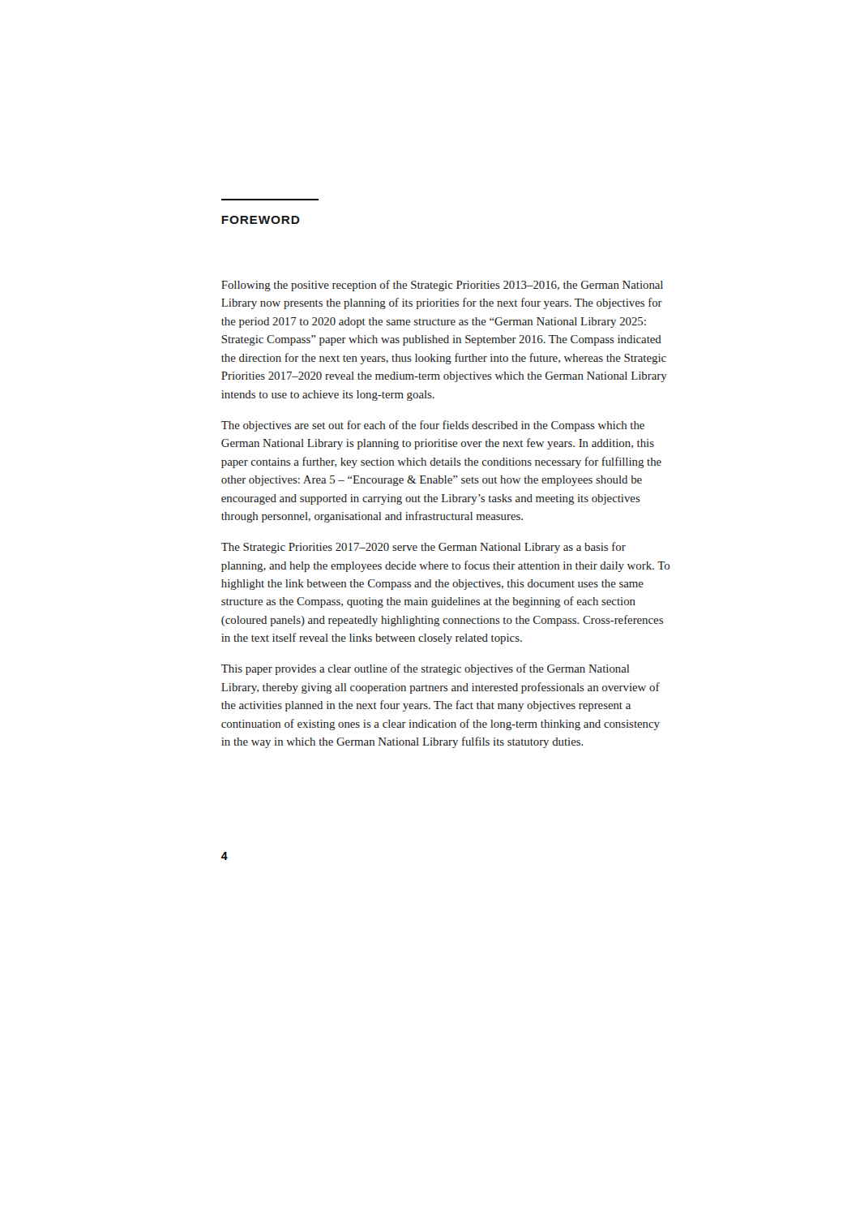Foreword
Following the positive reception of the Strategic Priorities 2013–2016, the German National Library now presents the planning of its priorities for the next four years. The objectives for the period 2017 to 2020 adopt the same structure as the “German National Library 2025: Strategic Compass” paper which was published in September 2016. The Compass indicated the direction for the next ten years, thus looking further into the future, whereas the Strategic Priorities 2017–2020 reveal the medium-term objectives which the German National Library intends to use to achieve its long-term goals.
The objectives are set out for each of the four fields described in the Compass which the German National Library is planning to prioritise over the next few years. In addition, this paper contains a further, key section which details the conditions necessary for fulfilling the other objectives: Area 5 – “Encourage & Enable” sets out how the employees should be encouraged and supported in carrying out the Library’s tasks and meeting its objectives through personnel, organisational and infrastructural measures.
The Strategic Priorities 2017–2020 serve the German National Library as a basis for planning, and help the employees decide where to focus their attention in their daily work. To highlight the link between the Compass and the objectives, this document uses the same structure as the Compass, quoting the main guidelines at the beginning of each section (coloured panels) and repeatedly highlighting connections to the Compass. Cross-references in the text itself reveal the links between closely related topics.
This paper provides a clear outline of the strategic objectives of the German National Library, thereby giving all cooperation partners and interested professionals an overview of the activities planned in the next four years. The fact that many objectives represent a continuation of existing ones is a clear indication of the long-term thinking and consistency in the way in which the German National Library fulfils its statutory duties.
4